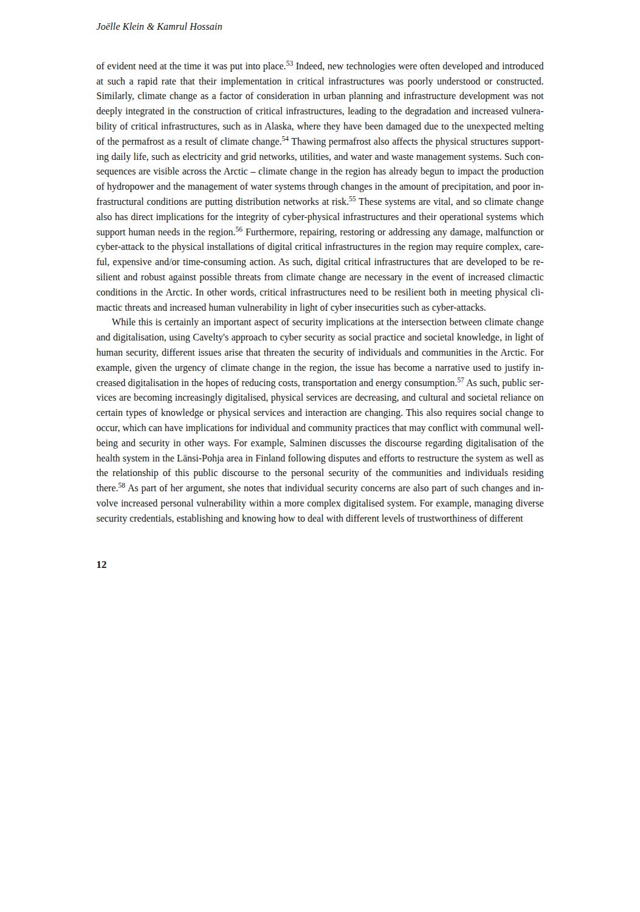Joëlle Klein & Kamrul Hossain
of evident need at the time it was put into place.53 Indeed, new technologies were often developed and introduced at such a rapid rate that their implementation in critical infrastructures was poorly understood or constructed. Similarly, climate change as a factor of consideration in urban planning and infrastructure development was not deeply integrated in the construction of critical infrastructures, leading to the degradation and increased vulnerability of critical infrastructures, such as in Alaska, where they have been damaged due to the unexpected melting of the permafrost as a result of climate change.54 Thawing permafrost also affects the physical structures supporting daily life, such as electricity and grid networks, utilities, and water and waste management systems. Such consequences are visible across the Arctic – climate change in the region has already begun to impact the production of hydropower and the management of water systems through changes in the amount of precipitation, and poor infrastructural conditions are putting distribution networks at risk.55 These systems are vital, and so climate change also has direct implications for the integrity of cyber-physical infrastructures and their operational systems which support human needs in the region.56 Furthermore, repairing, restoring or addressing any damage, malfunction or cyber-attack to the physical installations of digital critical infrastructures in the region may require complex, careful, expensive and/or time-consuming action. As such, digital critical infrastructures that are developed to be resilient and robust against possible threats from climate change are necessary in the event of increased climactic conditions in the Arctic. In other words, critical infrastructures need to be resilient both in meeting physical climactic threats and increased human vulnerability in light of cyber insecurities such as cyber-attacks.
While this is certainly an important aspect of security implications at the intersection between climate change and digitalisation, using Cavelty's approach to cyber security as social practice and societal knowledge, in light of human security, different issues arise that threaten the security of individuals and communities in the Arctic. For example, given the urgency of climate change in the region, the issue has become a narrative used to justify increased digitalisation in the hopes of reducing costs, transportation and energy consumption.57 As such, public services are becoming increasingly digitalised, physical services are decreasing, and cultural and societal reliance on certain types of knowledge or physical services and interaction are changing. This also requires social change to occur, which can have implications for individual and community practices that may conflict with communal well-being and security in other ways. For example, Salminen discusses the discourse regarding digitalisation of the health system in the Länsi-Pohja area in Finland following disputes and efforts to restructure the system as well as the relationship of this public discourse to the personal security of the communities and individuals residing there.58 As part of her argument, she notes that individual security concerns are also part of such changes and involve increased personal vulnerability within a more complex digitalised system. For example, managing diverse security credentials, establishing and knowing how to deal with different levels of trustworthiness of different
12